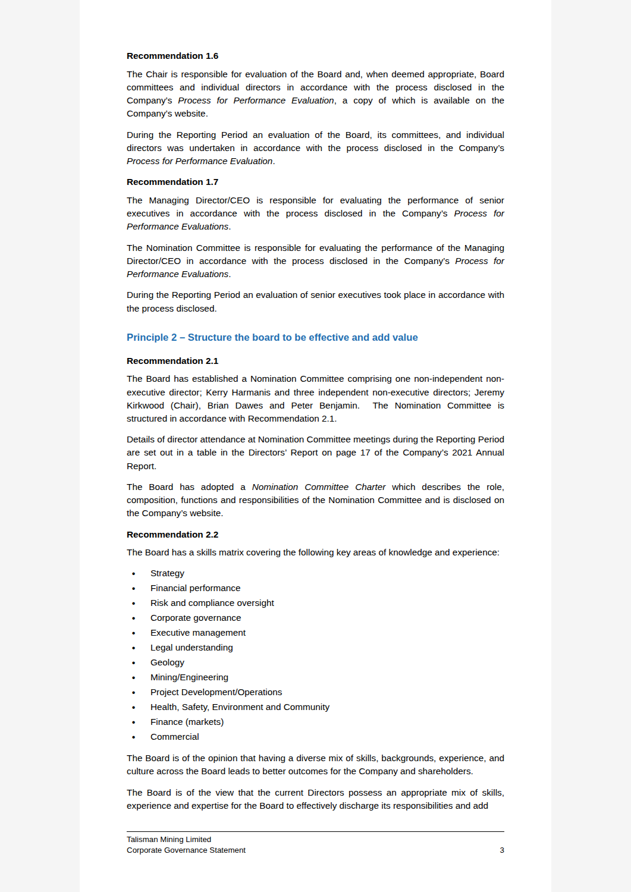Recommendation 1.6
The Chair is responsible for evaluation of the Board and, when deemed appropriate, Board committees and individual directors in accordance with the process disclosed in the Company’s Process for Performance Evaluation, a copy of which is available on the Company’s website.
During the Reporting Period an evaluation of the Board, its committees, and individual directors was undertaken in accordance with the process disclosed in the Company’s Process for Performance Evaluation.
Recommendation 1.7
The Managing Director/CEO is responsible for evaluating the performance of senior executives in accordance with the process disclosed in the Company’s Process for Performance Evaluations.
The Nomination Committee is responsible for evaluating the performance of the Managing Director/CEO in accordance with the process disclosed in the Company’s Process for Performance Evaluations.
During the Reporting Period an evaluation of senior executives took place in accordance with the process disclosed.
Principle 2 – Structure the board to be effective and add value
Recommendation 2.1
The Board has established a Nomination Committee comprising one non-independent non-executive director; Kerry Harmanis and three independent non-executive directors; Jeremy Kirkwood (Chair), Brian Dawes and Peter Benjamin. The Nomination Committee is structured in accordance with Recommendation 2.1.
Details of director attendance at Nomination Committee meetings during the Reporting Period are set out in a table in the Directors’ Report on page 17 of the Company’s 2021 Annual Report.
The Board has adopted a Nomination Committee Charter which describes the role, composition, functions and responsibilities of the Nomination Committee and is disclosed on the Company’s website.
Recommendation 2.2
The Board has a skills matrix covering the following key areas of knowledge and experience:
Strategy
Financial performance
Risk and compliance oversight
Corporate governance
Executive management
Legal understanding
Geology
Mining/Engineering
Project Development/Operations
Health, Safety, Environment and Community
Finance (markets)
Commercial
The Board is of the opinion that having a diverse mix of skills, backgrounds, experience, and culture across the Board leads to better outcomes for the Company and shareholders.
The Board is of the view that the current Directors possess an appropriate mix of skills, experience and expertise for the Board to effectively discharge its responsibilities and add
Talisman Mining Limited
Corporate Governance Statement
3